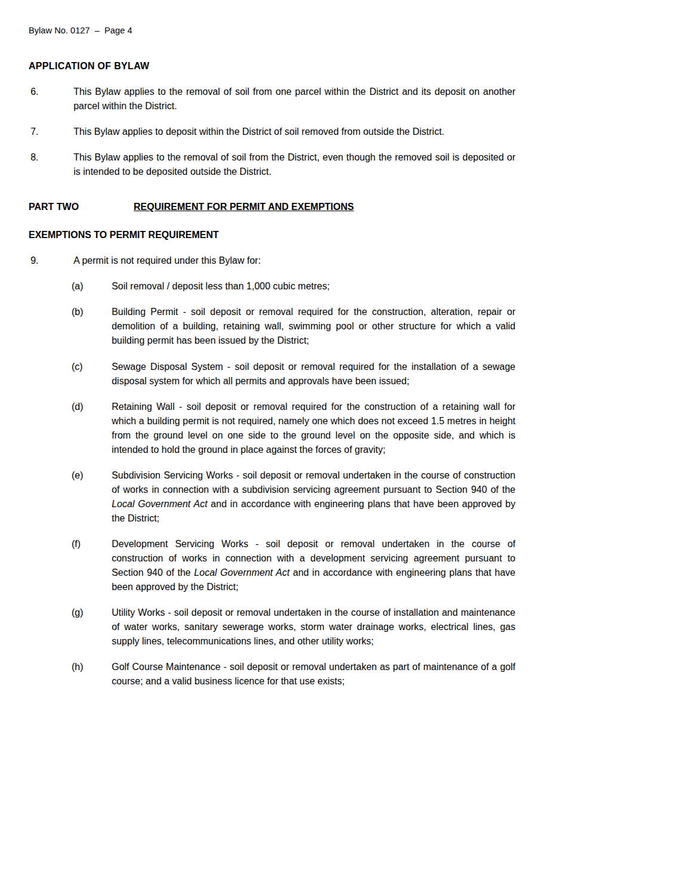Bylaw No. 0127 – Page 4
APPLICATION OF BYLAW
6.
This Bylaw applies to the removal of soil from one parcel within the District and its deposit on another parcel within the District.
7.
This Bylaw applies to deposit within the District of soil removed from outside the District.
8.
This Bylaw applies to the removal of soil from the District, even though the removed soil is deposited or is intended to be deposited outside the District.
PART TWOREQUIREMENT FOR PERMIT AND EXEMPTIONS
EXEMPTIONS TO PERMIT REQUIREMENT
9.
A permit is not required under this Bylaw for:
(a)
Soil removal / deposit less than 1,000 cubic metres;
(b)
Building Permit - soil deposit or removal required for the construction, alteration, repair or demolition of a building, retaining wall, swimming pool or other structure for which a valid building permit has been issued by the District;
(c)
Sewage Disposal System - soil deposit or removal required for the installation of a sewage disposal system for which all permits and approvals have been issued;
(d)
Retaining Wall - soil deposit or removal required for the construction of a retaining wall for which a building permit is not required, namely one which does not exceed 1.5 metres in height from the ground level on one side to the ground level on the opposite side, and which is intended to hold the ground in place against the forces of gravity;
(e)
Subdivision Servicing Works - soil deposit or removal undertaken in the course of construction of works in connection with a subdivision servicing agreement pursuant to Section 940 of the Local Government Act and in accordance with engineering plans that have been approved by the District;
(f)
Development Servicing Works - soil deposit or removal undertaken in the course of construction of works in connection with a development servicing agreement pursuant to Section 940 of the Local Government Act and in accordance with engineering plans that have been approved by the District;
(g)
Utility Works - soil deposit or removal undertaken in the course of installation and maintenance of water works, sanitary sewerage works, storm water drainage works, electrical lines, gas supply lines, telecommunications lines, and other utility works;
(h)
Golf Course Maintenance - soil deposit or removal undertaken as part of maintenance of a golf course; and a valid business licence for that use exists;